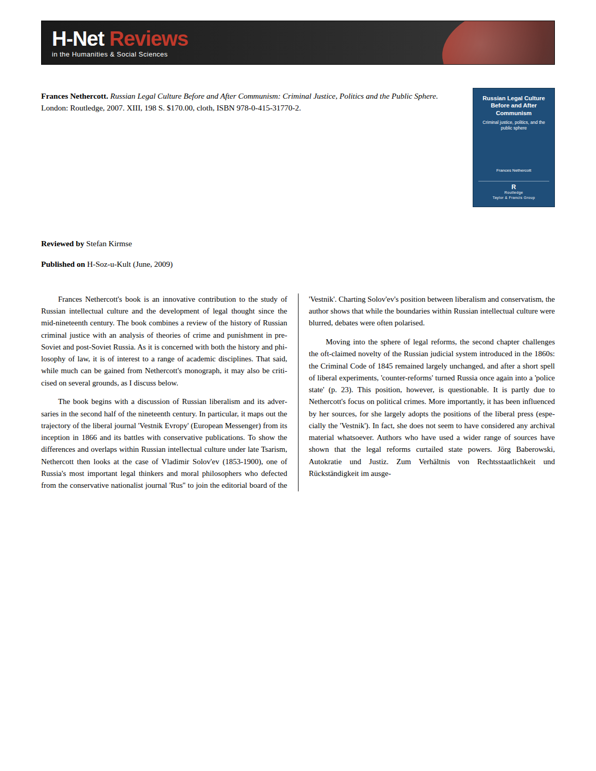H-Net Reviews
in the Humanities & Social Sciences
Frances Nethercott. Russian Legal Culture Before and After Communism: Criminal Justice, Politics and the Public Sphere. London: Routledge, 2007. XIII, 198 S. $170.00, cloth, ISBN 978-0-415-31770-2.
Russian Legal Culture Before and After Communism
Criminal justice, politics, and the public sphere
Frances Nethercott
RRoutledge
Taylor & Francis Group
Reviewed by Stefan Kirmse
Published on H-Soz-u-Kult (June, 2009)
Frances Nethercott's book is an innovative contribution to the study of Russian intellectual culture and the development of legal thought since the mid-nineteenth century. The book combines a review of the history of Russian criminal justice with an analysis of theories of crime and punishment in pre-Soviet and post-Soviet Russia. As it is concerned with both the history and philosophy of law, it is of interest to a range of academic disciplines. That said, while much can be gained from Nethercott's monograph, it may also be criticised on several grounds, as I discuss below.
The book begins with a discussion of Russian liberalism and its adversaries in the second half of the nineteenth century. In particular, it maps out the trajectory of the liberal journal 'Vestnik Evropy' (European Messenger) from its inception in 1866 and its battles with conservative publications. To show the differences and overlaps within Russian intellectual culture under late Tsarism, Nethercott then looks at the case of Vladimir Solov'ev (1853-1900), one of Russia's most important legal thinkers and moral philosophers who defected from the conservative nationalist journal 'Rus'' to join the editorial board of the 'Vestnik'. Charting Solov'ev's position between liberalism and conservatism, the author shows that while the boundaries within Russian intellectual culture were blurred, debates were often polarised.
Moving into the sphere of legal reforms, the second chapter challenges the oft-claimed novelty of the Russian judicial system introduced in the 1860s: the Criminal Code of 1845 remained largely unchanged, and after a short spell of liberal experiments, 'counter-reforms' turned Russia once again into a 'police state' (p. 23). This position, however, is questionable. It is partly due to Nethercott's focus on political crimes. More importantly, it has been influenced by her sources, for she largely adopts the positions of the liberal press (especially the 'Vestnik'). In fact, she does not seem to have considered any archival material whatsoever. Authors who have used a wider range of sources have shown that the legal reforms curtailed state powers. Jörg Baberowski, Autokratie und Justiz. Zum Verhältnis von Rechtsstaatlichkeit und Rückständigkeit im ausge-